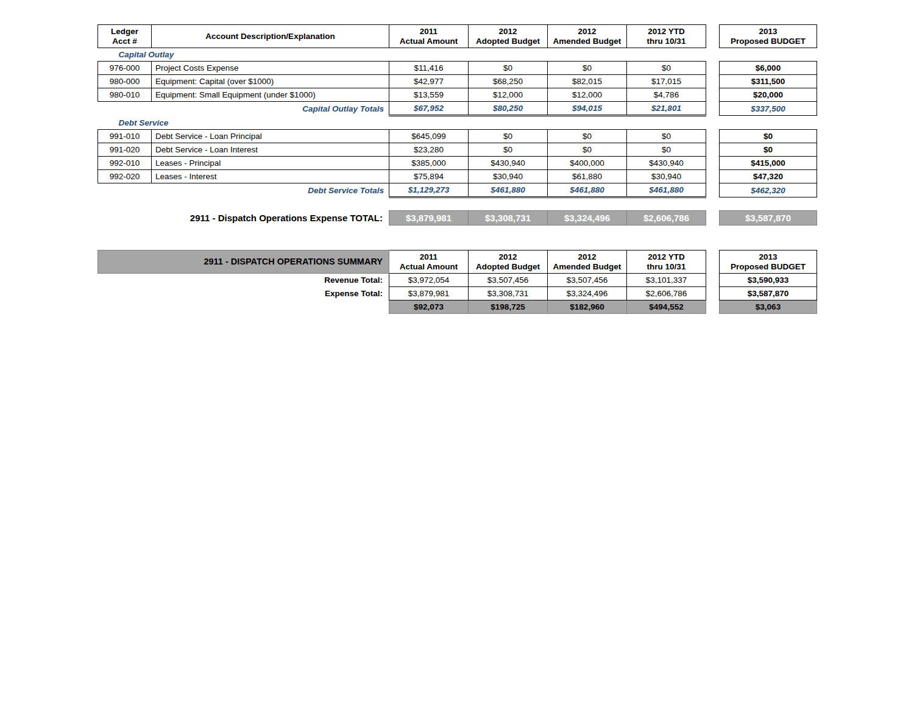| Ledger Acct # | Account Description/Explanation | 2011 Actual Amount | 2012 Adopted Budget | 2012 Amended Budget | 2012 YTD thru 10/31 | | 2013 Proposed BUDGET |
| Capital Outlay |
| 976-000 | Project Costs Expense | $11,416 | $0 | $0 | $0 | | $6,000 |
| 980-000 | Equipment: Capital (over $1000) | $42,977 | $68,250 | $82,015 | $17,015 | | $311,500 |
| 980-010 | Equipment: Small Equipment (under $1000) | $13,559 | $12,000 | $12,000 | $4,786 | | $20,000 |
| | Capital Outlay Totals | $67,952 | $80,250 | $94,015 | $21,801 | | $337,500 |
| Debt Service |
| 991-010 | Debt Service - Loan Principal | $645,099 | $0 | $0 | $0 | | $0 |
| 991-020 | Debt Service - Loan Interest | $23,280 | $0 | $0 | $0 | | $0 |
| 992-010 | Leases - Principal | $385,000 | $430,940 | $400,000 | $430,940 | | $415,000 |
| 992-020 | Leases - Interest | $75,894 | $30,940 | $61,880 | $30,940 | | $47,320 |
| | Debt Service Totals | $1,129,273 | $461,880 | $461,880 | $461,880 | | $462,320 |
| 2911 - Dispatch Operations Expense TOTAL: | $3,879,981 | $3,308,731 | $3,324,496 | $2,606,786 | | $3,587,870 |
| 2911 - DISPATCH OPERATIONS SUMMARY | 2011 Actual Amount | 2012 Adopted Budget | 2012 Amended Budget | 2012 YTD thru 10/31 | | 2013 Proposed BUDGET |
| Revenue Total: | $3,972,054 | $3,507,456 | $3,507,456 | $3,101,337 | | $3,590,933 |
| Expense Total: | $3,879,981 | $3,308,731 | $3,324,496 | $2,606,786 | | $3,587,870 |
| | $92,073 | $198,725 | $182,960 | $494,552 | | $3,063 |